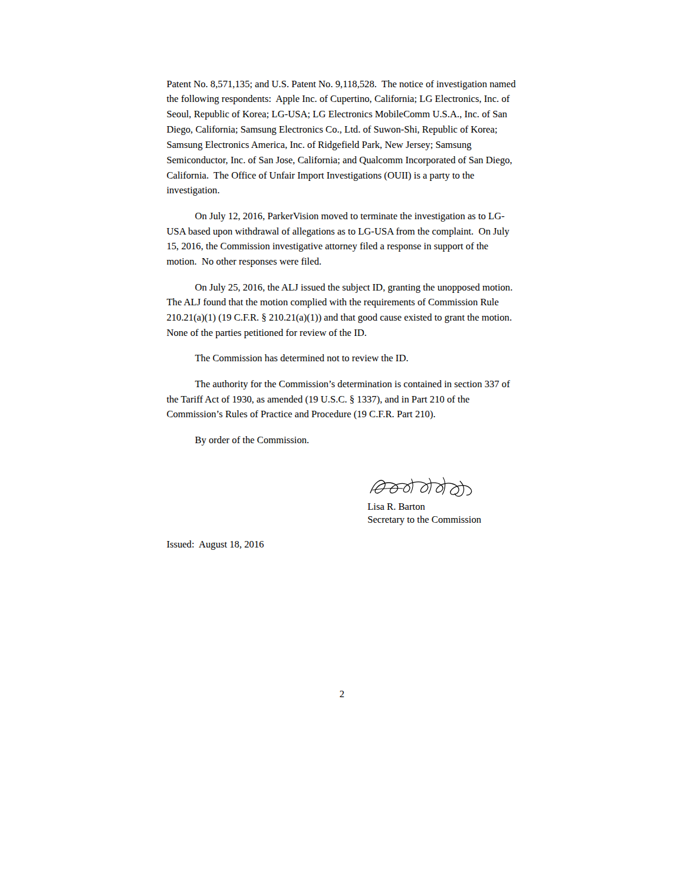Patent No. 8,571,135; and U.S. Patent No. 9,118,528. The notice of investigation named the following respondents: Apple Inc. of Cupertino, California; LG Electronics, Inc. of Seoul, Republic of Korea; LG-USA; LG Electronics MobileComm U.S.A., Inc. of San Diego, California; Samsung Electronics Co., Ltd. of Suwon-Shi, Republic of Korea; Samsung Electronics America, Inc. of Ridgefield Park, New Jersey; Samsung Semiconductor, Inc. of San Jose, California; and Qualcomm Incorporated of San Diego, California. The Office of Unfair Import Investigations (OUII) is a party to the investigation.
On July 12, 2016, ParkerVision moved to terminate the investigation as to LG-USA based upon withdrawal of allegations as to LG-USA from the complaint. On July 15, 2016, the Commission investigative attorney filed a response in support of the motion. No other responses were filed.
On July 25, 2016, the ALJ issued the subject ID, granting the unopposed motion. The ALJ found that the motion complied with the requirements of Commission Rule 210.21(a)(1) (19 C.F.R. § 210.21(a)(1)) and that good cause existed to grant the motion. None of the parties petitioned for review of the ID.
The Commission has determined not to review the ID.
The authority for the Commission’s determination is contained in section 337 of the Tariff Act of 1930, as amended (19 U.S.C. § 1337), and in Part 210 of the Commission’s Rules of Practice and Procedure (19 C.F.R. Part 210).
By order of the Commission.
Lisa R. Barton
Secretary to the Commission
Issued: August 18, 2016
2